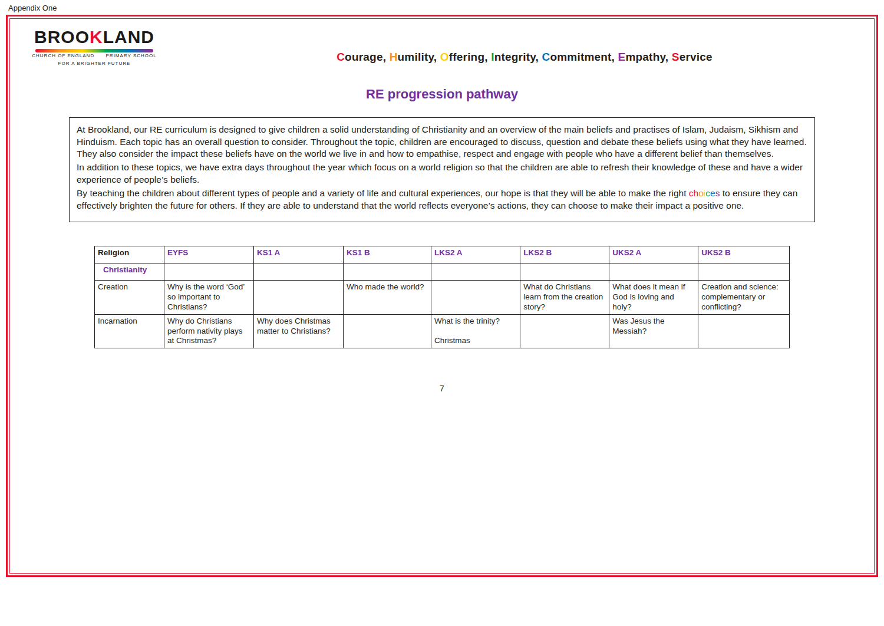Appendix One
BROOKLAND
CHURCH OF ENGLAND PRIMARY SCHOOL
FOR A BRIGHTER FUTURE
Courage, Humility, Offering, Integrity, Commitment, Empathy, Service
RE progression pathway
At Brookland, our RE curriculum is designed to give children a solid understanding of Christianity and an overview of the main beliefs and practises of Islam, Judaism, Sikhism and Hinduism. Each topic has an overall question to consider. Throughout the topic, children are encouraged to discuss, question and debate these beliefs using what they have learned. They also consider the impact these beliefs have on the world we live in and how to empathise, respect and engage with people who have a different belief than themselves.
In addition to these topics, we have extra days throughout the year which focus on a world religion so that the children are able to refresh their knowledge of these and have a wider experience of people’s beliefs.
By teaching the children about different types of people and a variety of life and cultural experiences, our hope is that they will be able to make the right ch oices to ensure they can effectively brighten the future for others. If they are able to understand that the world reflects everyone’s actions, they can choose to make their impact a positive one.
| Religion | EYFS | KS1 A | KS1 B | LKS2 A | LKS2 B | UKS2 A | UKS2 B |
| --- | --- | --- | --- | --- | --- | --- | --- |
| Christianity | | | | | | | |
| Creation | Why is the word ‘God’ so important to Christians? | | Who made the world? | | What do Christians learn from the creation story? | What does it mean if God is loving and holy? | Creation and science: complementary or conflicting? |
| Incarnation | Why do Christians perform nativity plays at Christmas? | Why does Christmas matter to Christians? | | What is the trinity? Christmas | | Was Jesus the Messiah? | |
7